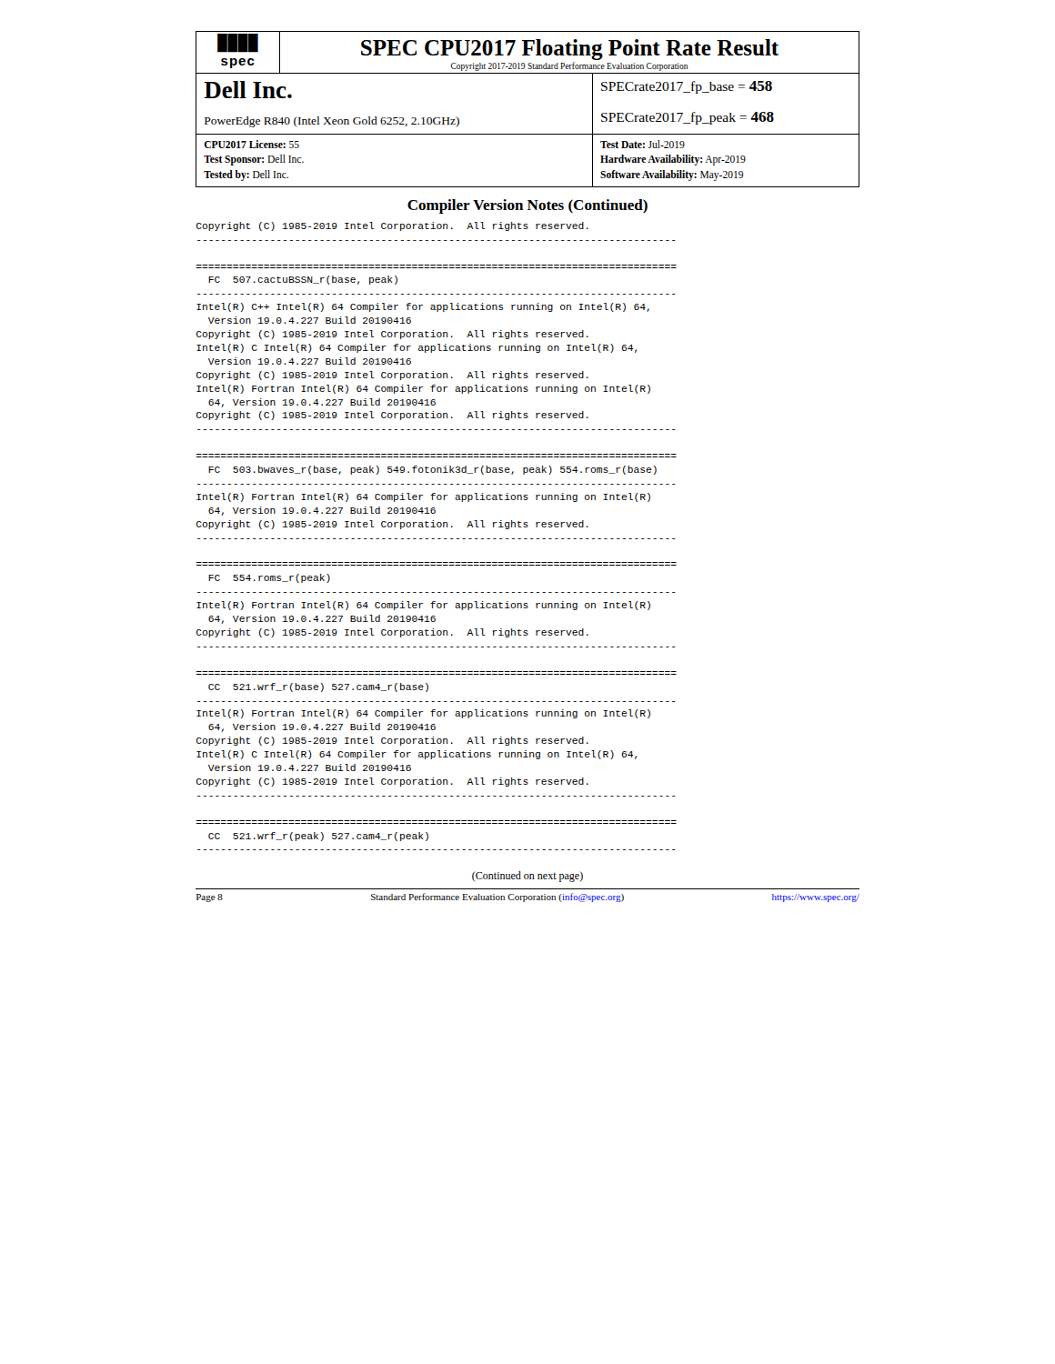████
spec
SPEC CPU2017 Floating Point Rate Result
Copyright 2017-2019 Standard Performance Evaluation Corporation
Dell Inc.
PowerEdge R840 (Intel Xeon Gold 6252, 2.10GHz)
SPECrate2017_fp_base = 458
SPECrate2017_fp_peak = 468
CPU2017 License: 55
Test Sponsor: Dell Inc.
Tested by: Dell Inc.
Test Date: Jul-2019
Hardware Availability: Apr-2019
Software Availability: May-2019
Compiler Version Notes (Continued)
Copyright (C) 1985-2019 Intel Corporation.  All rights reserved.
------------------------------------------------------------------------------

==============================================================================
  FC  507.cactuBSSN_r(base, peak)
------------------------------------------------------------------------------
Intel(R) C++ Intel(R) 64 Compiler for applications running on Intel(R) 64,
  Version 19.0.4.227 Build 20190416
Copyright (C) 1985-2019 Intel Corporation.  All rights reserved.
Intel(R) C Intel(R) 64 Compiler for applications running on Intel(R) 64,
  Version 19.0.4.227 Build 20190416
Copyright (C) 1985-2019 Intel Corporation.  All rights reserved.
Intel(R) Fortran Intel(R) 64 Compiler for applications running on Intel(R)
  64, Version 19.0.4.227 Build 20190416
Copyright (C) 1985-2019 Intel Corporation.  All rights reserved.
------------------------------------------------------------------------------

==============================================================================
  FC  503.bwaves_r(base, peak) 549.fotonik3d_r(base, peak) 554.roms_r(base)
------------------------------------------------------------------------------
Intel(R) Fortran Intel(R) 64 Compiler for applications running on Intel(R)
  64, Version 19.0.4.227 Build 20190416
Copyright (C) 1985-2019 Intel Corporation.  All rights reserved.
------------------------------------------------------------------------------

==============================================================================
  FC  554.roms_r(peak)
------------------------------------------------------------------------------
Intel(R) Fortran Intel(R) 64 Compiler for applications running on Intel(R)
  64, Version 19.0.4.227 Build 20190416
Copyright (C) 1985-2019 Intel Corporation.  All rights reserved.
------------------------------------------------------------------------------

==============================================================================
  CC  521.wrf_r(base) 527.cam4_r(base)
------------------------------------------------------------------------------
Intel(R) Fortran Intel(R) 64 Compiler for applications running on Intel(R)
  64, Version 19.0.4.227 Build 20190416
Copyright (C) 1985-2019 Intel Corporation.  All rights reserved.
Intel(R) C Intel(R) 64 Compiler for applications running on Intel(R) 64,
  Version 19.0.4.227 Build 20190416
Copyright (C) 1985-2019 Intel Corporation.  All rights reserved.
------------------------------------------------------------------------------

==============================================================================
  CC  521.wrf_r(peak) 527.cam4_r(peak)
------------------------------------------------------------------------------
(Continued on next page)
Page 8
Standard Performance Evaluation Corporation (info@spec.org)
https://www.spec.org/